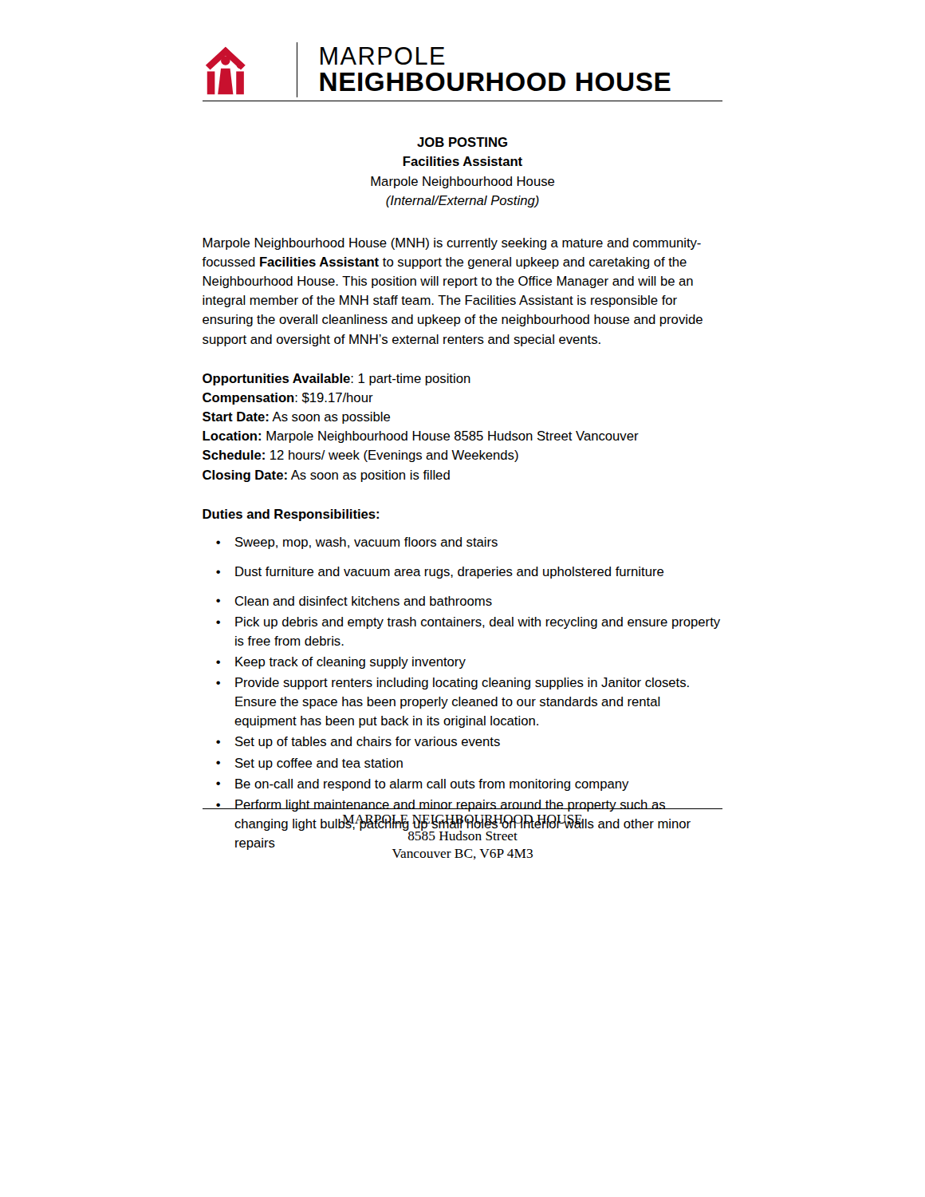MARPOLE
NEIGHBOURHOOD HOUSE
JOB POSTING
Facilities Assistant
Marpole Neighbourhood House
(Internal/External Posting)
Marpole Neighbourhood House (MNH) is currently seeking a mature and community-focussed Facilities Assistant to support the general upkeep and caretaking of the Neighbourhood House. This position will report to the Office Manager and will be an integral member of the MNH staff team. The Facilities Assistant is responsible for ensuring the overall cleanliness and upkeep of the neighbourhood house and provide support and oversight of MNH’s external renters and special events.
Opportunities Available: 1 part-time position
Compensation: $19.17/hour
Start Date: As soon as possible
Location: Marpole Neighbourhood House 8585 Hudson Street Vancouver
Schedule: 12 hours/ week (Evenings and Weekends)
Closing Date: As soon as position is filled
Duties and Responsibilities:
Sweep, mop, wash, vacuum floors and stairs
Dust furniture and vacuum area rugs, draperies and upholstered furniture
Clean and disinfect kitchens and bathrooms
Pick up debris and empty trash containers, deal with recycling and ensure property is free from debris.
Keep track of cleaning supply inventory
Provide support renters including locating cleaning supplies in Janitor closets. Ensure the space has been properly cleaned to our standards and rental equipment has been put back in its original location.
Set up of tables and chairs for various events
Set up coffee and tea station
Be on-call and respond to alarm call outs from monitoring company
Perform light maintenance and minor repairs around the property such as changing light bulbs, patching up small holes on interior walls and other minor repairs
MARPOLE NEIGHBOURHOOD HOUSE
8585 Hudson Street
Vancouver BC, V6P 4M3